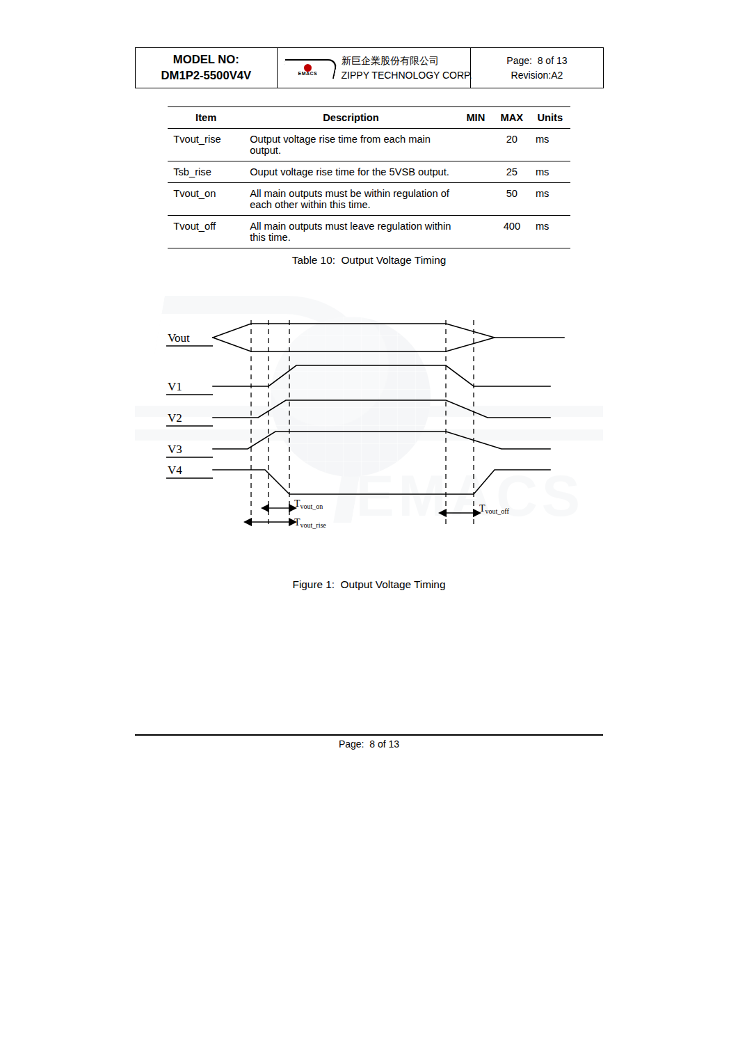MODEL NO:
DM1P2-5500V4V
EMACS
新巨企業股份有限公司
ZIPPY TECHNOLOGY CORP.
Page: 8 of 13
Revision:A2
| Item | Description | MIN | MAX | Units |
| --- | --- | --- | --- | --- |
| Tvout_rise | Output voltage rise time from each main output. | | 20 | ms |
| Tsb_rise | Ouput voltage rise time for the 5VSB output. | | 25 | ms |
| Tvout_on | All main outputs must be within regulation of each other within this time. | | 50 | ms |
| Tvout_off | All main outputs must leave regulation within this time. | | 400 | ms |
Table 10: Output Voltage Timing
EMACS
Vout V1 V2 V3 V4 Tvout_on Tvout_rise Tvout_off
Figure 1: Output Voltage Timing
Page: 8 of 13